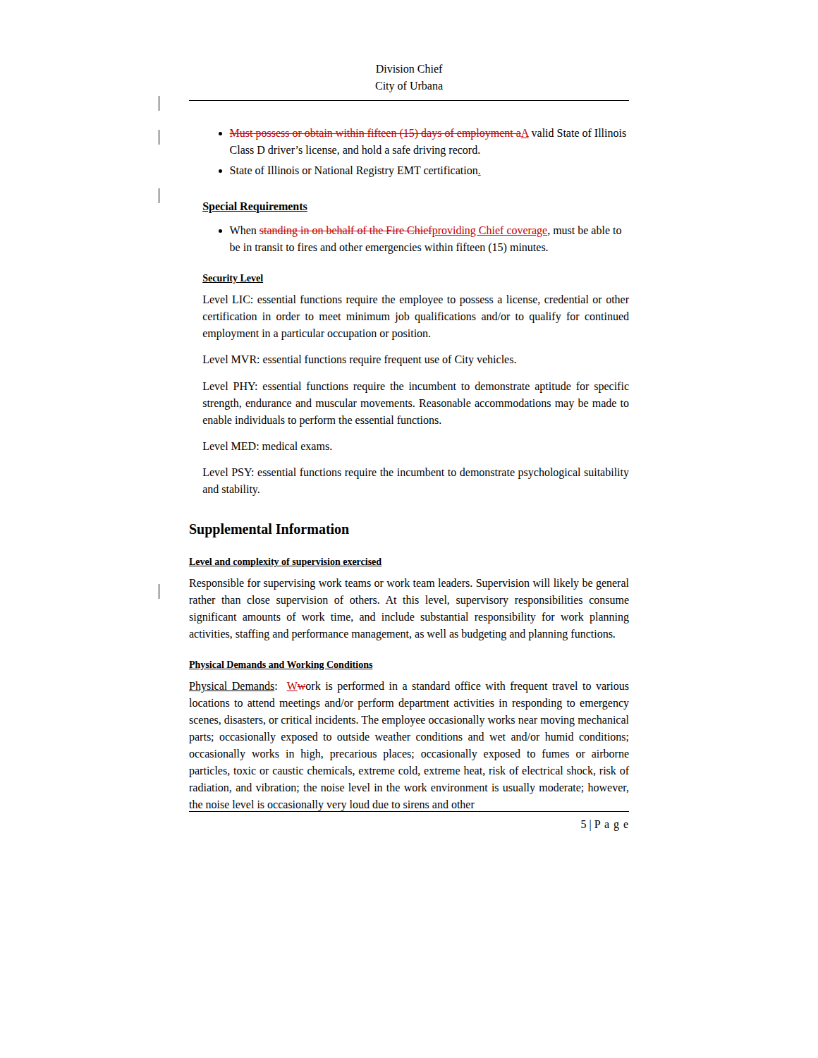Division Chief City of Urbana
Must possess or obtain within fifteen (15) days of employment a A valid State of Illinois Class D driver’s license, and hold a safe driving record.
State of Illinois or National Registry EMT certification.
Special Requirements
When standing in on behalf of the Fire Chief providing Chief coverage, must be able to be in transit to fires and other emergencies within fifteen (15) minutes.
Security Level
Level LIC: essential functions require the employee to possess a license, credential or other certification in order to meet minimum job qualifications and/or to qualify for continued employment in a particular occupation or position.
Level MVR: essential functions require frequent use of City vehicles.
Level PHY: essential functions require the incumbent to demonstrate aptitude for specific strength, endurance and muscular movements. Reasonable accommodations may be made to enable individuals to perform the essential functions.
Level MED: medical exams.
Level PSY: essential functions require the incumbent to demonstrate psychological suitability and stability.
Supplemental Information
Level and complexity of supervision exercised
Responsible for supervising work teams or work team leaders. Supervision will likely be general rather than close supervision of others. At this level, supervisory responsibilities consume significant amounts of work time, and include substantial responsibility for work planning activities, staffing and performance management, as well as budgeting and planning functions.
Physical Demands and Working Conditions
Physical Demands: Wwork is performed in a standard office with frequent travel to various locations to attend meetings and/or perform department activities in responding to emergency scenes, disasters, or critical incidents. The employee occasionally works near moving mechanical parts; occasionally exposed to outside weather conditions and wet and/or humid conditions; occasionally works in high, precarious places; occasionally exposed to fumes or airborne particles, toxic or caustic chemicals, extreme cold, extreme heat, risk of electrical shock, risk of radiation, and vibration; the noise level in the work environment is usually moderate; however, the noise level is occasionally very loud due to sirens and other
5 | P a g e